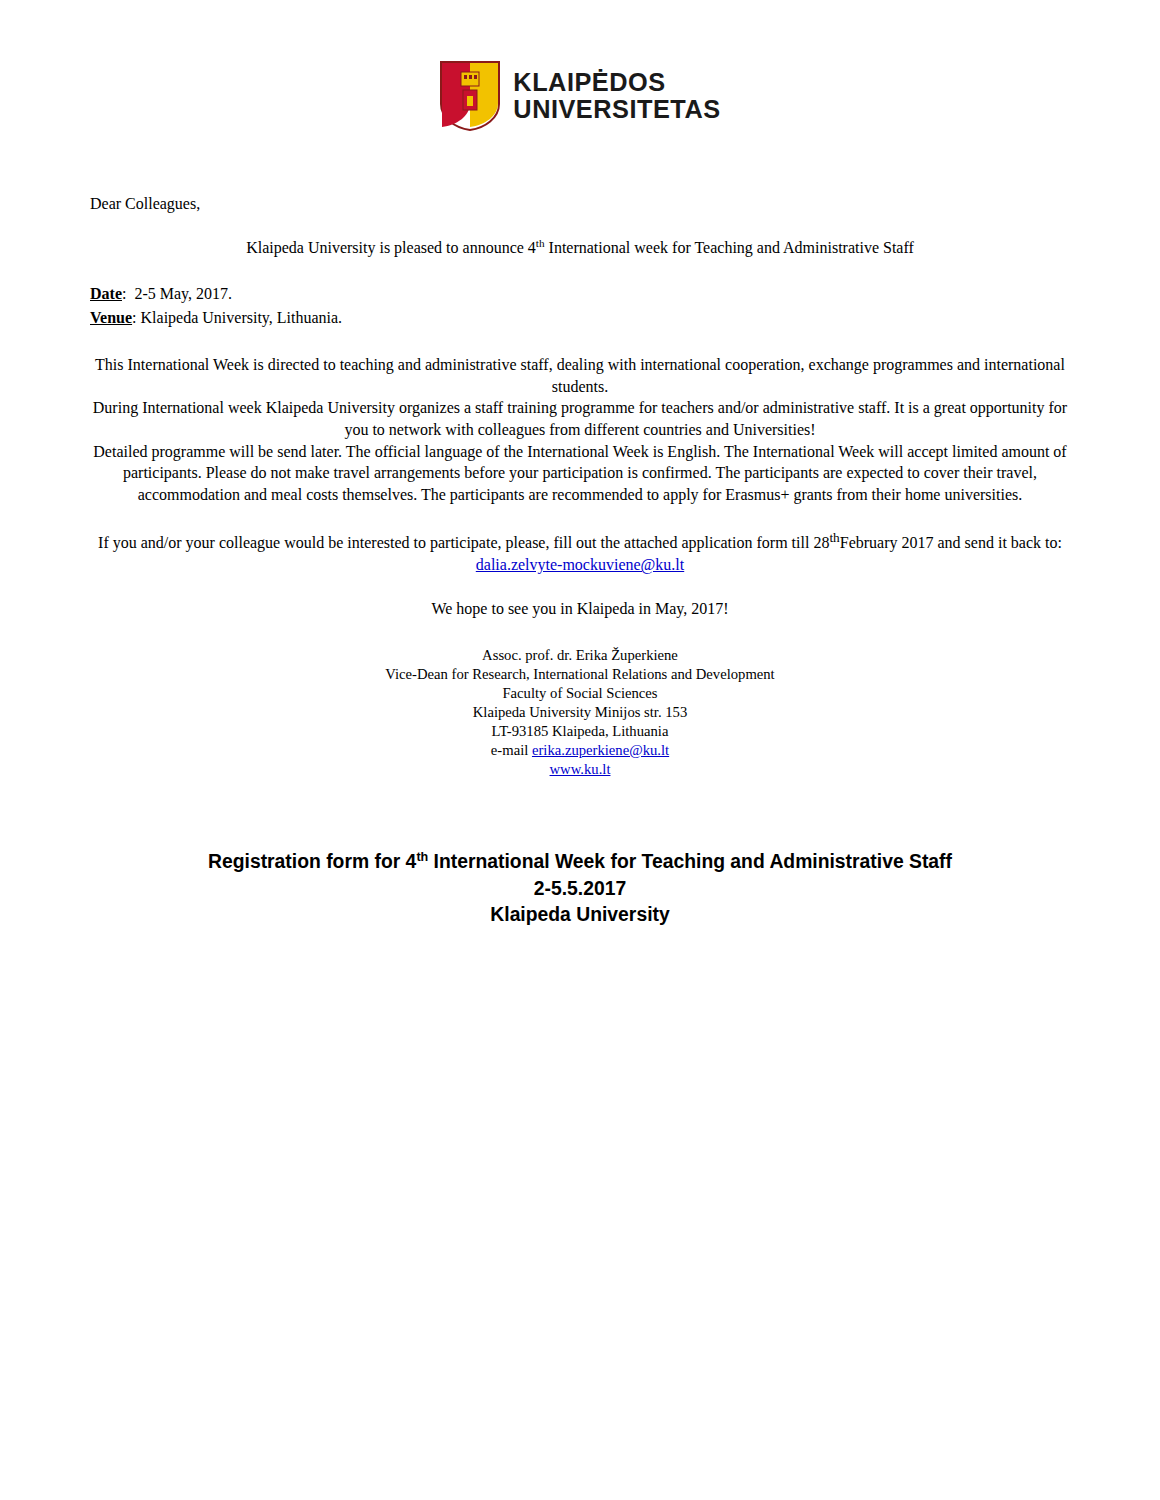KLAIPĖDOS
UNIVERSITETAS
Dear Colleagues,
Klaipeda University is pleased to announce 4th International week for Teaching and Administrative Staff
Date: 2-5 May, 2017.
Venue: Klaipeda University, Lithuania.
This International Week is directed to teaching and administrative staff, dealing with international cooperation, exchange programmes and international students.
During International week Klaipeda University organizes a staff training programme for teachers and/or administrative staff. It is a great opportunity for you to network with colleagues from different countries and Universities!
Detailed programme will be send later. The official language of the International Week is English. The International Week will accept limited amount of participants. Please do not make travel arrangements before your participation is confirmed. The participants are expected to cover their travel, accommodation and meal costs themselves. The participants are recommended to apply for Erasmus+ grants from their home universities.
If you and/or your colleague would be interested to participate, please, fill out the attached application form till 28thFebruary 2017 and send it back to:
dalia.zelvyte-mockuviene@ku.lt
We hope to see you in Klaipeda in May, 2017!
Assoc. prof. dr. Erika Župerkiene
Vice-Dean for Research, International Relations and Development
Faculty of Social Sciences
Klaipeda University Minijos str. 153
LT-93185 Klaipeda, Lithuania
e-mail erika.zuperkiene@ku.lt
www.ku.lt
Registration form for 4th International Week for Teaching and Administrative Staff
2-5.5.2017
Klaipeda University